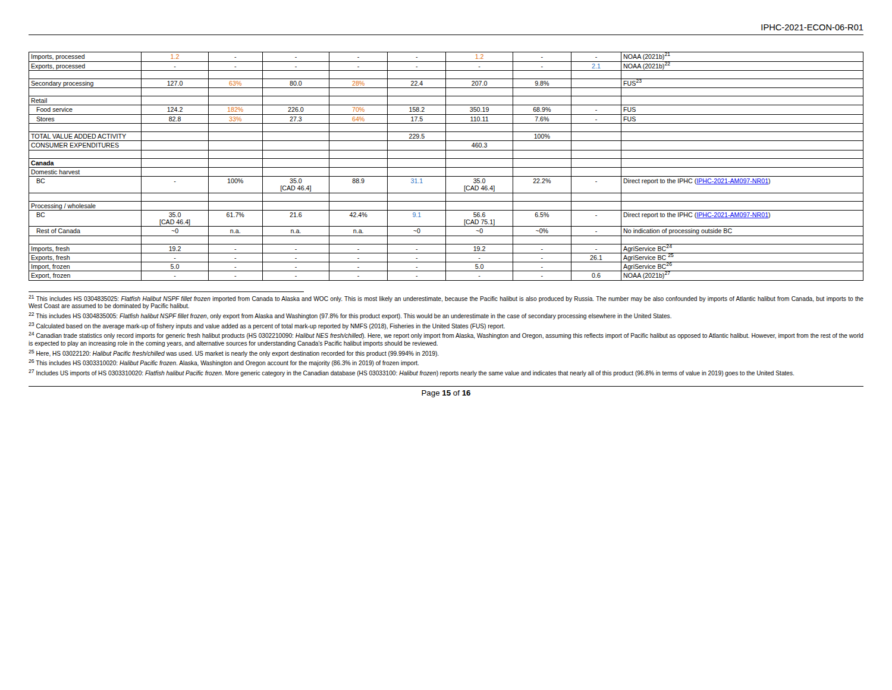IPHC-2021-ECON-06-R01
| Imports, processed | 1.2 | - | - | - | - | 1.2 | - | - | NOAA (2021b) 21 |
| Exports, processed | - | - | - | - | - | - | - | 2.1 | NOAA (2021b) 22 |
| Secondary processing | 127.0 | 63% | 80.0 | 28% | 22.4 | 207.0 | 9.8% | | FUS 23 |
| Retail | | | | | | | | | |
| Food service | 124.2 | 182% | 226.0 | 70% | 158.2 | 350.19 | 68.9% | - | FUS |
| Stores | 82.8 | 33% | 27.3 | 64% | 17.5 | 110.11 | 7.6% | - | FUS |
| TOTAL VALUE ADDED ACTIVITY | | | | | 229.5 | | 100% | | |
| CONSUMER EXPENDITURES | | | | | | 460.3 | | | |
| Canada | | | | | | | | | |
| Domestic harvest | | | | | | | | | |
| BC | - | 100% | 35.0 [CAD 46.4] | 88.9 | 31.1 | 35.0 [CAD 46.4] | 22.2% | - | Direct report to the IPHC ( IPHC-2021-AM097-NR01 ) |
| Processing / wholesale | | | | | | | | | |
| BC | 35.0 [CAD 46.4] | 61.7% | 21.6 | 42.4% | 9.1 | 56.6 [CAD 75.1] | 6.5% | - | Direct report to the IPHC ( IPHC-2021-AM097-NR01 ) |
| Rest of Canada | ~0 | n.a. | n.a. | n.a. | ~0 | ~0 | ~0% | - | No indication of processing outside BC |
| Imports, fresh | 19.2 | - | - | - | - | 19.2 | - | - | AgriService BC 24 |
| Exports, fresh | - | - | - | - | - | - | - | 26.1 | AgriService BC 25 |
| Import, frozen | 5.0 | - | - | - | - | 5.0 | - | | AgriService BC 26 |
| Export, frozen | - | - | - | - | - | - | - | 0.6 | NOAA (2021b) 27 |
21 This includes HS 0304835025: Flatfish Halibut NSPF fillet frozen imported from Canada to Alaska and WOC only. This is most likely an underestimate, because the Pacific halibut is also produced by Russia. The number may be also confounded by imports of Atlantic halibut from Canada, but imports to the West Coast are assumed to be dominated by Pacific halibut.
22 This includes HS 0304835005: Flatfish halibut NSPF fillet frozen, only export from Alaska and Washington (97.8% for this product export). This would be an underestimate in the case of secondary processing elsewhere in the United States.
23 Calculated based on the average mark-up of fishery inputs and value added as a percent of total mark-up reported by NMFS (2018), Fisheries in the United States (FUS) report.
24 Canadian trade statistics only record imports for generic fresh halibut products (HS 0302210090: Halibut NES fresh/chilled). Here, we report only import from Alaska, Washington and Oregon, assuming this reflects import of Pacific halibut as opposed to Atlantic halibut. However, import from the rest of the world is expected to play an increasing role in the coming years, and alternative sources for understanding Canada's Pacific halibut imports should be reviewed.
25 Here, HS 03022120: Halibut Pacific fresh/chilled was used. US market is nearly the only export destination recorded for this product (99.994% in 2019).
26 This includes HS 0303310020: Halibut Pacific frozen. Alaska, Washington and Oregon account for the majority (86.3% in 2019) of frozen import.
27 Includes US imports of HS 0303310020: Flatfish halibut Pacific frozen. More generic category in the Canadian database (HS 03033100: Halibut frozen) reports nearly the same value and indicates that nearly all of this product (96.8% in terms of value in 2019) goes to the United States.
Page 15 of 16